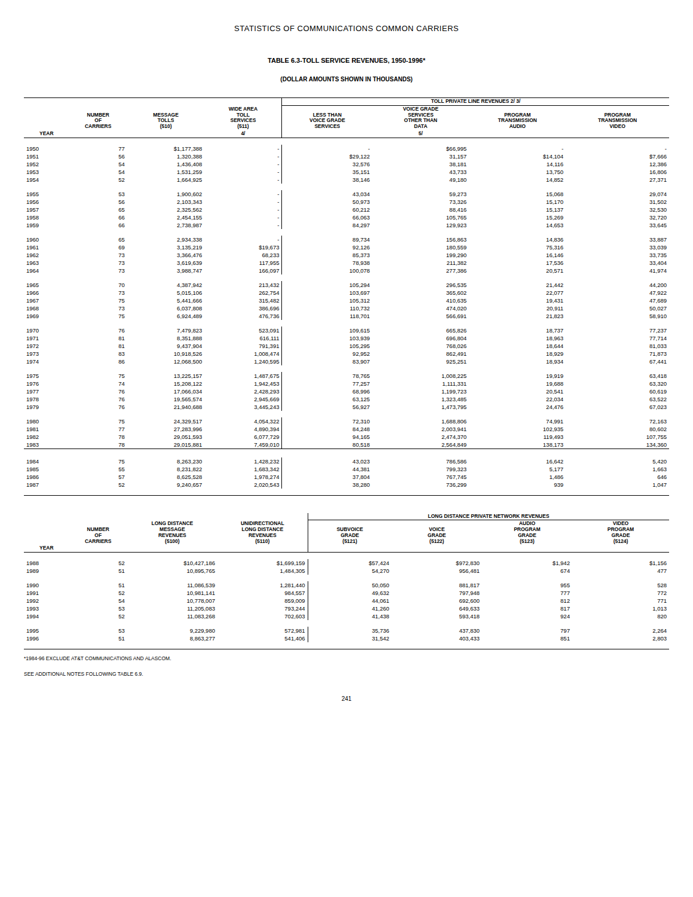STATISTICS OF COMMUNICATIONS COMMON CARRIERS
TABLE 6.3-TOLL SERVICE REVENUES, 1950-1996*
(DOLLAR AMOUNTS SHOWN IN THOUSANDS)
| | TOLL PRIVATE LINE REVENUES 2/ 3/ |
| --- | --- |
| | NUMBER OF CARRIERS | MESSAGE TOLLS (510) | WIDE AREA TOLL SERVICES (511) | LESS THAN VOICE GRADE SERVICES | VOICE GRADE SERVICES OTHER THAN DATA | PROGRAM TRANSMISSION AUDIO | PROGRAM TRANSMISSION VIDEO |
| YEAR | | | 4/ | | 5/ | | |
| 1950 | 77 | $1,177,388 | - | - | $66,995 | - | - |
| 1951 | 56 | 1,320,388 | - | $29,122 | 31,157 | $14,104 | $7,666 |
| 1952 | 54 | 1,436,408 | - | 32,576 | 38,181 | 14,116 | 12,386 |
| 1953 | 54 | 1,531,259 | - | 35,151 | 43,733 | 13,750 | 16,806 |
| 1954 | 52 | 1,664,925 | - | 38,146 | 49,180 | 14,852 | 27,371 |
| 1955 | 53 | 1,900,602 | - | 43,034 | 59,273 | 15,068 | 29,074 |
| 1956 | 56 | 2,103,343 | - | 50,973 | 73,326 | 15,170 | 31,502 |
| 1957 | 65 | 2,325,562 | - | 60,212 | 88,416 | 15,137 | 32,530 |
| 1958 | 66 | 2,454,155 | - | 66,063 | 105,765 | 15,269 | 32,720 |
| 1959 | 66 | 2,738,987 | - | 84,297 | 129,923 | 14,653 | 33,645 |
| 1960 | 65 | 2,934,338 | - | 89,734 | 156,863 | 14,836 | 33,887 |
| 1961 | 69 | 3,135,219 | $19,673 | 92,126 | 180,559 | 75,316 | 33,039 |
| 1962 | 73 | 3,366,476 | 68,233 | 85,373 | 199,290 | 16,146 | 33,735 |
| 1963 | 73 | 3,619,639 | 117,955 | 78,938 | 211,382 | 17,536 | 33,404 |
| 1964 | 73 | 3,988,747 | 166,097 | 100,078 | 277,386 | 20,571 | 41,974 |
| 1965 | 70 | 4,387,942 | 213,432 | 105,294 | 296,535 | 21,442 | 44,200 |
| 1966 | 73 | 5,015,106 | 262,754 | 103,697 | 365,602 | 22,077 | 47,922 |
| 1967 | 75 | 5,441,666 | 315,482 | 105,312 | 410,635 | 19,431 | 47,689 |
| 1968 | 73 | 6,037,808 | 386,696 | 110,732 | 474,020 | 20,911 | 50,027 |
| 1969 | 75 | 6,924,489 | 476,736 | 118,701 | 566,691 | 21,823 | 58,910 |
| 1970 | 76 | 7,479,823 | 523,091 | 109,615 | 665,826 | 18,737 | 77,237 |
| 1971 | 81 | 8,351,888 | 616,111 | 103,939 | 696,804 | 18,963 | 77,714 |
| 1972 | 81 | 9,437,904 | 791,391 | 105,295 | 768,026 | 18,644 | 81,033 |
| 1973 | 83 | 10,918,526 | 1,008,474 | 92,952 | 862,491 | 18,929 | 71,873 |
| 1974 | 86 | 12,068,500 | 1,240,595 | 83,907 | 925,251 | 18,934 | 67,441 |
| 1975 | 75 | 13,225,157 | 1,487,675 | 78,765 | 1,008,225 | 19,919 | 63,418 |
| 1976 | 74 | 15,208,122 | 1,942,453 | 77,257 | 1,111,331 | 19,688 | 63,320 |
| 1977 | 76 | 17,066,034 | 2,428,293 | 68,996 | 1,199,723 | 20,541 | 60,619 |
| 1978 | 76 | 19,565,574 | 2,945,669 | 63,125 | 1,323,485 | 22,034 | 63,522 |
| 1979 | 76 | 21,940,688 | 3,445,243 | 56,927 | 1,473,795 | 24,476 | 67,023 |
| 1980 | 75 | 24,329,517 | 4,054,322 | 72,310 | 1,688,806 | 74,991 | 72,163 |
| 1981 | 77 | 27,283,996 | 4,890,394 | 84,248 | 2,003,941 | 102,935 | 80,602 |
| 1982 | 78 | 29,051,593 | 6,077,729 | 94,165 | 2,474,370 | 119,493 | 107,755 |
| 1983 | 78 | 29,015,881 | 7,459,010 | 80,518 | 2,564,849 | 138,173 | 134,360 |
| 1984 | 75 | 8,263,230 | 1,428,232 | 43,023 | 786,586 | 16,642 | 5,420 |
| 1985 | 55 | 8,231,822 | 1,683,342 | 44,381 | 799,323 | 5,177 | 1,663 |
| 1986 | 57 | 8,625,528 | 1,978,274 | 37,804 | 767,745 | 1,486 | 646 |
| 1987 | 52 | 9,240,657 | 2,020,543 | 38,280 | 736,299 | 939 | 1,047 |
| | LONG DISTANCE PRIVATE NETWORK REVENUES |
| --- | --- |
| | NUMBER OF CARRIERS | LONG DISTANCE MESSAGE REVENUES (5100) | UNIDIRECTIONAL LONG DISTANCE REVENUES (5110) | SUBVOICE GRADE (5121) | VOICE GRADE (5122) | AUDIO PROGRAM GRADE (5123) | VIDEO PROGRAM GRADE (5124) |
| YEAR | | | | | | | |
| 1988 | 52 | $10,427,186 | $1,699,159 | $57,424 | $972,830 | $1,942 | $1,156 |
| 1989 | 51 | 10,895,765 | 1,484,305 | 54,270 | 956,481 | 674 | 477 |
| 1990 | 51 | 11,086,539 | 1,281,440 | 50,050 | 881,817 | 955 | 528 |
| 1991 | 52 | 10,981,141 | 984,557 | 49,632 | 797,948 | 777 | 772 |
| 1992 | 54 | 10,778,007 | 859,009 | 44,061 | 692,600 | 812 | 771 |
| 1993 | 53 | 11,205,083 | 793,244 | 41,260 | 649,633 | 817 | 1,013 |
| 1994 | 52 | 11,083,268 | 702,603 | 41,438 | 593,418 | 924 | 820 |
| 1995 | 53 | 9,229,980 | 572,981 | 35,736 | 437,830 | 797 | 2,264 |
| 1996 | 51 | 8,863,277 | 541,406 | 31,542 | 403,433 | 851 | 2,803 |
*1984-96 EXCLUDE AT&T COMMUNICATIONS AND ALASCOM.
SEE ADDITIONAL NOTES FOLLOWING TABLE 6.9.
241